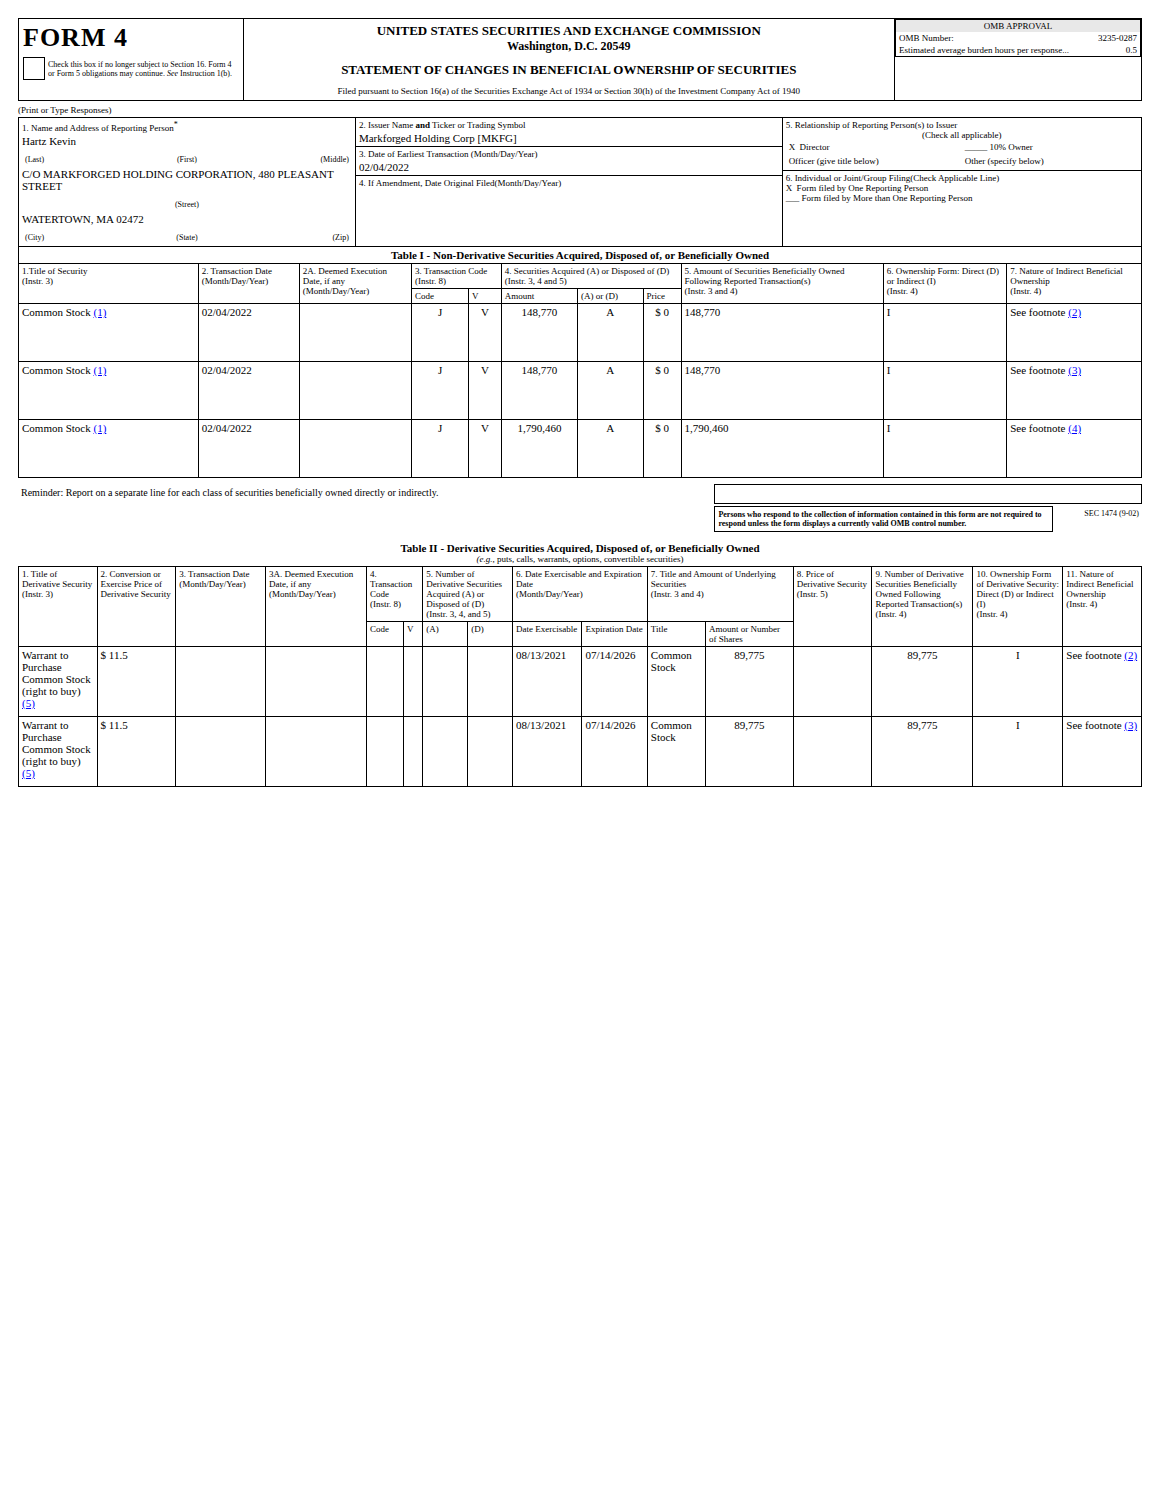| FORM 4 / / Check this box if no longer subject to Section 16. Form 4 or Form 5 obligations may continue. See Instruction 1(b). / | UNITED STATES SECURITIES AND EXCHANGE COMMISSION Washington, D.C. 20549 STATEMENT OF CHANGES IN BENEFICIAL OWNERSHIP OF SECURITIES Filed pursuant to Section 16(a) of the Securities Exchange Act of 1934 or Section 30(h) of the Investment Company Act of 1940 | / OMB APPROVAL / / OMB Number: / 3235-0287 / / Estimated average burden hours per response... / 0.5 / |
(Print or Type Responses)
| 1. Name and Address of Reporting Person * Hartz Kevin / (Last) / (First) / (Middle) / C/O MARKFORGED HOLDING CORPORATION, 480 PLEASANT STREET / (Street) / WATERTOWN, MA 02472 / (City) / (State) / (Zip) / | / 2. Issuer Name and Ticker or Trading Symbol Markforged Holding Corp [MKFG] / / 3. Date of Earliest Transaction (Month/Day/Year) 02/04/2022 / / 4. If Amendment, Date Original Filed(Month/Day/Year) / | / 5. Relationship of Reporting Person(s) to Issuer (Check all applicable) / X Director / _____ 10% Owner / / Officer (give title below) / Other (specify below) / / / 6. Individual or Joint/Group Filing(Check Applicable Line) X Form filed by One Reporting Person ___ Form filed by More than One Reporting Person / |
| Table I - Non-Derivative Securities Acquired, Disposed of, or Beneficially Owned |
| 1.Title of Security (Instr. 3) | 2. Transaction Date (Month/Day/Year) | 2A. Deemed Execution Date, if any (Month/Day/Year) | 3. Transaction Code (Instr. 8) | 4. Securities Acquired (A) or Disposed of (D) (Instr. 3, 4 and 5) | 5. Amount of Securities Beneficially Owned Following Reported Transaction(s) (Instr. 3 and 4) | 6. Ownership Form: Direct (D) or Indirect (I) (Instr. 4) | 7. Nature of Indirect Beneficial Ownership (Instr. 4) |
| Code | V | Amount | (A) or (D) | Price |
| Common Stock (1) | 02/04/2022 | | J | V | 148,770 | A | $ 0 | 148,770 | I | See footnote (2) |
| Common Stock (1) | 02/04/2022 | | J | V | 148,770 | A | $ 0 | 148,770 | I | See footnote (3) |
| Common Stock (1) | 02/04/2022 | | J | V | 1,790,460 | A | $ 0 | 1,790,460 | I | See footnote (4) |
| Reminder: Report on a separate line for each class of securities beneficially owned directly or indirectly. | |
| | Persons who respond to the collection of information contained in this form are not required to respond unless the form displays a currently valid OMB control number. | SEC 1474 (9-02) |
Table II - Derivative Securities Acquired, Disposed of, or Beneficially Owned
(e.g., puts, calls, warrants, options, convertible securities)
| 1. Title of Derivative Security (Instr. 3) | 2. Conversion or Exercise Price of Derivative Security | 3. Transaction Date (Month/Day/Year) | 3A. Deemed Execution Date, if any (Month/Day/Year) | 4. Transaction Code (Instr. 8) | 5. Number of Derivative Securities Acquired (A) or Disposed of (D) (Instr. 3, 4, and 5) | 6. Date Exercisable and Expiration Date (Month/Day/Year) | 7. Title and Amount of Underlying Securities (Instr. 3 and 4) | 8. Price of Derivative Security (Instr. 5) | 9. Number of Derivative Securities Beneficially Owned Following Reported Transaction(s) (Instr. 4) | 10. Ownership Form of Derivative Security: Direct (D) or Indirect (I) (Instr. 4) | 11. Nature of Indirect Beneficial Ownership (Instr. 4) |
| Code | V | (A) | (D) | Date Exercisable | Expiration Date | Title | Amount or Number of Shares |
| Warrant to Purchase Common Stock (right to buy) (5) | $ 11.5 | | | | | | | 08/13/2021 | 07/14/2026 | Common Stock | 89,775 | | 89,775 | I | See footnote (2) |
| Warrant to Purchase Common Stock (right to buy) (5) | $ 11.5 | | | | | | | 08/13/2021 | 07/14/2026 | Common Stock | 89,775 | | 89,775 | I | See footnote (3) |